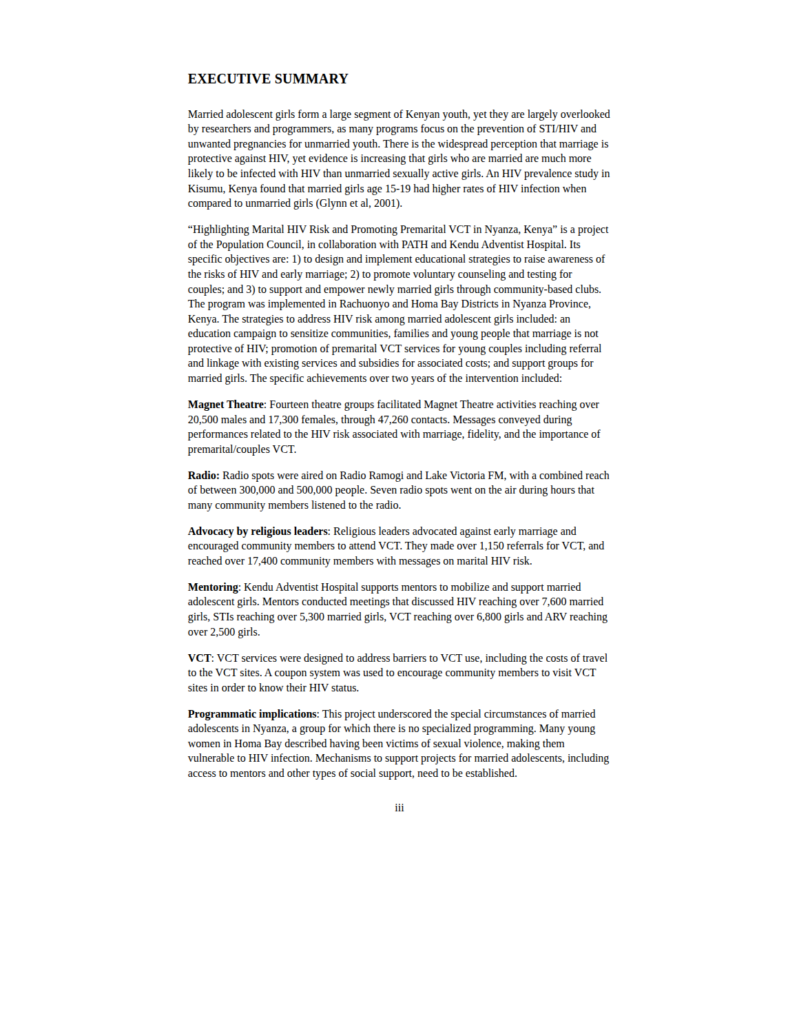EXECUTIVE SUMMARY
Married adolescent girls form a large segment of Kenyan youth, yet they are largely overlooked by researchers and programmers, as many programs focus on the prevention of STI/HIV and unwanted pregnancies for unmarried youth. There is the widespread perception that marriage is protective against HIV, yet evidence is increasing that girls who are married are much more likely to be infected with HIV than unmarried sexually active girls. An HIV prevalence study in Kisumu, Kenya found that married girls age 15-19 had higher rates of HIV infection when compared to unmarried girls (Glynn et al, 2001).
“Highlighting Marital HIV Risk and Promoting Premarital VCT in Nyanza, Kenya” is a project of the Population Council, in collaboration with PATH and Kendu Adventist Hospital. Its specific objectives are: 1) to design and implement educational strategies to raise awareness of the risks of HIV and early marriage; 2) to promote voluntary counseling and testing for couples; and 3) to support and empower newly married girls through community-based clubs. The program was implemented in Rachuonyo and Homa Bay Districts in Nyanza Province, Kenya. The strategies to address HIV risk among married adolescent girls included: an education campaign to sensitize communities, families and young people that marriage is not protective of HIV; promotion of premarital VCT services for young couples including referral and linkage with existing services and subsidies for associated costs; and support groups for married girls. The specific achievements over two years of the intervention included:
Magnet Theatre: Fourteen theatre groups facilitated Magnet Theatre activities reaching over 20,500 males and 17,300 females, through 47,260 contacts. Messages conveyed during performances related to the HIV risk associated with marriage, fidelity, and the importance of premarital/couples VCT.
Radio: Radio spots were aired on Radio Ramogi and Lake Victoria FM, with a combined reach of between 300,000 and 500,000 people. Seven radio spots went on the air during hours that many community members listened to the radio.
Advocacy by religious leaders: Religious leaders advocated against early marriage and encouraged community members to attend VCT. They made over 1,150 referrals for VCT, and reached over 17,400 community members with messages on marital HIV risk.
Mentoring: Kendu Adventist Hospital supports mentors to mobilize and support married adolescent girls. Mentors conducted meetings that discussed HIV reaching over 7,600 married girls, STIs reaching over 5,300 married girls, VCT reaching over 6,800 girls and ARV reaching over 2,500 girls.
VCT: VCT services were designed to address barriers to VCT use, including the costs of travel to the VCT sites. A coupon system was used to encourage community members to visit VCT sites in order to know their HIV status.
Programmatic implications: This project underscored the special circumstances of married adolescents in Nyanza, a group for which there is no specialized programming. Many young women in Homa Bay described having been victims of sexual violence, making them vulnerable to HIV infection. Mechanisms to support projects for married adolescents, including access to mentors and other types of social support, need to be established.
iii